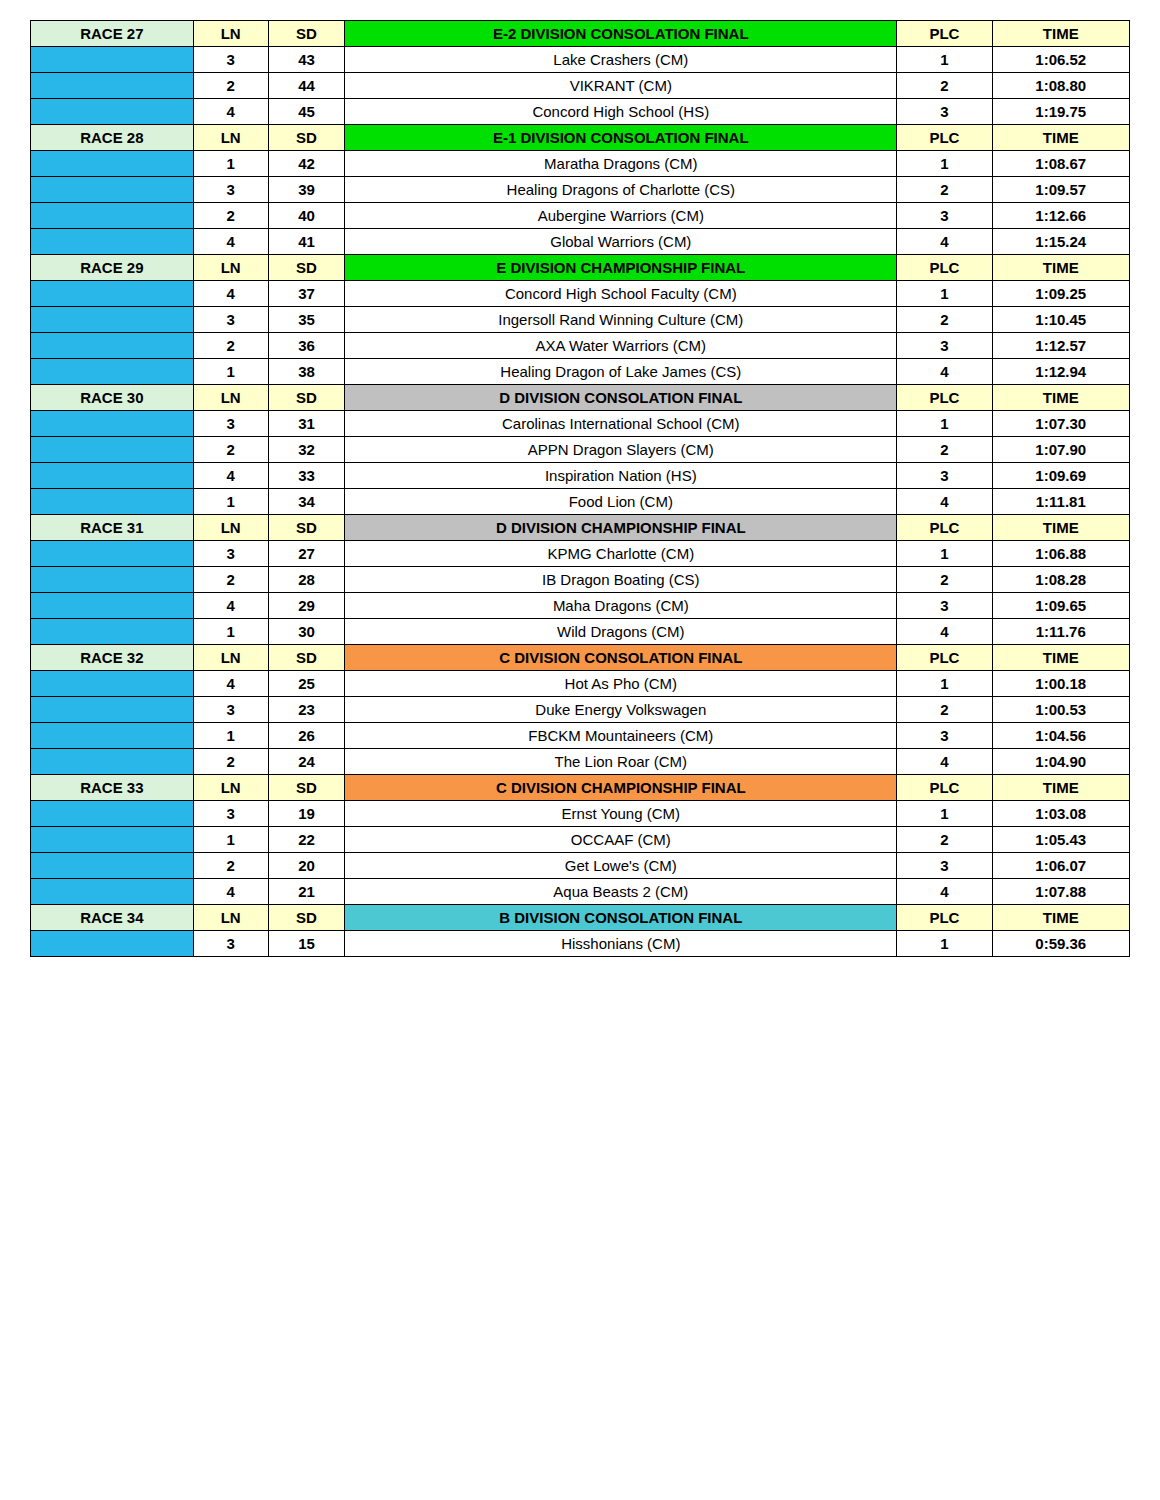| RACE 27 | LN | SD | E-2 DIVISION CONSOLATION FINAL | PLC | TIME |
| | 3 | 43 | Lake Crashers (CM) | 1 | 1:06.52 |
| | 2 | 44 | VIKRANT (CM) | 2 | 1:08.80 |
| | 4 | 45 | Concord High School (HS) | 3 | 1:19.75 |
| RACE 28 | LN | SD | E-1 DIVISION CONSOLATION FINAL | PLC | TIME |
| | 1 | 42 | Maratha Dragons (CM) | 1 | 1:08.67 |
| | 3 | 39 | Healing Dragons of Charlotte (CS) | 2 | 1:09.57 |
| | 2 | 40 | Aubergine Warriors (CM) | 3 | 1:12.66 |
| | 4 | 41 | Global Warriors (CM) | 4 | 1:15.24 |
| RACE 29 | LN | SD | E DIVISION CHAMPIONSHIP FINAL | PLC | TIME |
| | 4 | 37 | Concord High School Faculty (CM) | 1 | 1:09.25 |
| | 3 | 35 | Ingersoll Rand Winning Culture (CM) | 2 | 1:10.45 |
| | 2 | 36 | AXA Water Warriors (CM) | 3 | 1:12.57 |
| | 1 | 38 | Healing Dragon of Lake James (CS) | 4 | 1:12.94 |
| RACE 30 | LN | SD | D DIVISION CONSOLATION FINAL | PLC | TIME |
| | 3 | 31 | Carolinas International School (CM) | 1 | 1:07.30 |
| | 2 | 32 | APPN Dragon Slayers (CM) | 2 | 1:07.90 |
| | 4 | 33 | Inspiration Nation (HS) | 3 | 1:09.69 |
| | 1 | 34 | Food Lion (CM) | 4 | 1:11.81 |
| RACE 31 | LN | SD | D DIVISION CHAMPIONSHIP FINAL | PLC | TIME |
| | 3 | 27 | KPMG Charlotte (CM) | 1 | 1:06.88 |
| | 2 | 28 | IB Dragon Boating (CS) | 2 | 1:08.28 |
| | 4 | 29 | Maha Dragons (CM) | 3 | 1:09.65 |
| | 1 | 30 | Wild Dragons (CM) | 4 | 1:11.76 |
| RACE 32 | LN | SD | C DIVISION CONSOLATION FINAL | PLC | TIME |
| | 4 | 25 | Hot As Pho (CM) | 1 | 1:00.18 |
| | 3 | 23 | Duke Energy Volkswagen | 2 | 1:00.53 |
| | 1 | 26 | FBCKM Mountaineers (CM) | 3 | 1:04.56 |
| | 2 | 24 | The Lion Roar (CM) | 4 | 1:04.90 |
| RACE 33 | LN | SD | C DIVISION CHAMPIONSHIP FINAL | PLC | TIME |
| | 3 | 19 | Ernst Young (CM) | 1 | 1:03.08 |
| | 1 | 22 | OCCAAF (CM) | 2 | 1:05.43 |
| | 2 | 20 | Get Lowe's (CM) | 3 | 1:06.07 |
| | 4 | 21 | Aqua Beasts 2 (CM) | 4 | 1:07.88 |
| RACE 34 | LN | SD | B DIVISION CONSOLATION FINAL | PLC | TIME |
| | 3 | 15 | Hisshonians (CM) | 1 | 0:59.36 |